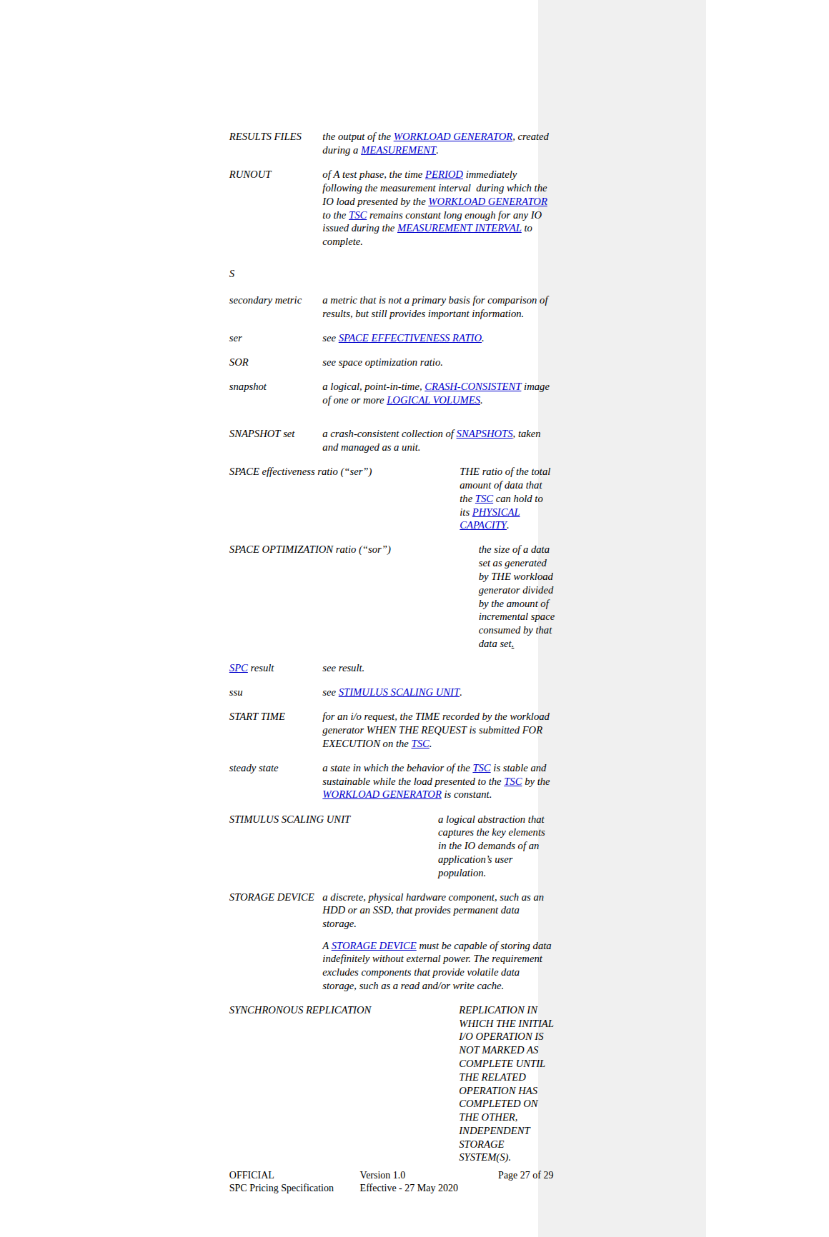RESULTS FILES
the output of the WORKLOAD GENERATOR, created during a MEASUREMENT.
RUNOUT
of A test phase, the time PERIOD immediately following the measurement interval during which the IO load presented by the WORKLOAD GENERATOR to the TSC remains constant long enough for any IO issued during the MEASUREMENT INTERVAL to complete.
S
secondary metric
a metric that is not a primary basis for comparison of results, but still provides important information.
ser
see SPACE EFFECTIVENESS RATIO.
SOR
see space optimization ratio.
snapshot
a logical, point-in-time, CRASH-CONSISTENT image of one or more LOGICAL VOLUMES.
SNAPSHOT set
a crash-consistent collection of SNAPSHOTS, taken and managed as a unit.
SPACE effectiveness ratio (“ser”)
THE ratio of the total amount of data that the TSC can hold to its PHYSICAL CAPACITY.
SPACE OPTIMIZATION ratio (“sor”)
the size of a data set as generated by THE workload generator divided by the amount of incremental space consumed by that data set.
SPC result
see result.
ssu
see STIMULUS SCALING UNIT.
START TIME
for an i/o request, the TIME recorded by the workload generator WHEN THE REQUEST is submitted FOR EXECUTION on the TSC.
steady state
a state in which the behavior of the TSC is stable and sustainable while the load presented to the TSC by the WORKLOAD GENERATOR is constant.
STIMULUS SCALING UNIT
a logical abstraction that captures the key elements in the IO demands of an application’s user population.
STORAGE DEVICE
a discrete, physical hardware component, such as an HDD or an SSD, that provides permanent data storage.
A STORAGE DEVICE must be capable of storing data indefinitely without external power. The requirement excludes components that provide volatile data storage, such as a read and/or write cache.
SYNCHRONOUS REPLICATION
REPLICATION IN WHICH THE INITIAL I/O OPERATION IS NOT MARKED AS COMPLETE UNTIL THE RELATED OPERATION HAS COMPLETED ON THE OTHER, INDEPENDENT STORAGE SYSTEM(S).
| OFFICIAL SPC Pricing Specification | Version 1.0 Effective - 27 May 2020 | Page 27 of 29 |